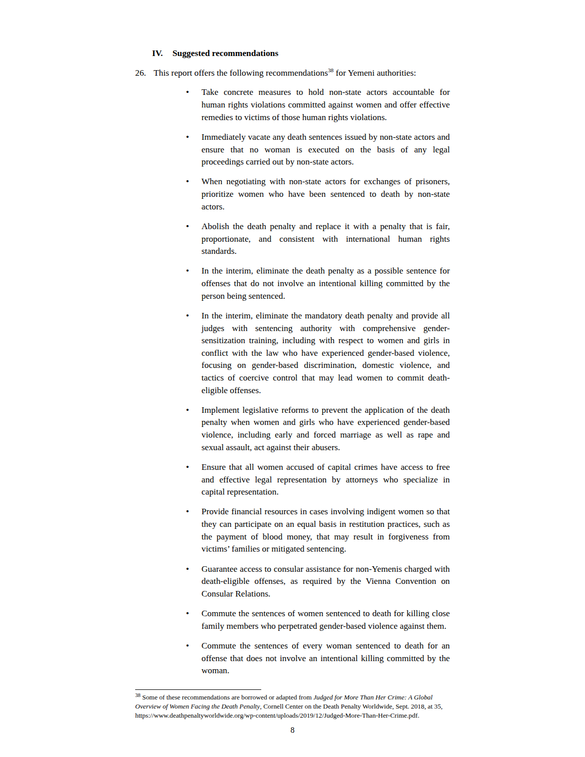IV. Suggested recommendations
26. This report offers the following recommendations38 for Yemeni authorities:
Take concrete measures to hold non-state actors accountable for human rights violations committed against women and offer effective remedies to victims of those human rights violations.
Immediately vacate any death sentences issued by non-state actors and ensure that no woman is executed on the basis of any legal proceedings carried out by non-state actors.
When negotiating with non-state actors for exchanges of prisoners, prioritize women who have been sentenced to death by non-state actors.
Abolish the death penalty and replace it with a penalty that is fair, proportionate, and consistent with international human rights standards.
In the interim, eliminate the death penalty as a possible sentence for offenses that do not involve an intentional killing committed by the person being sentenced.
In the interim, eliminate the mandatory death penalty and provide all judges with sentencing authority with comprehensive gender-sensitization training, including with respect to women and girls in conflict with the law who have experienced gender-based violence, focusing on gender-based discrimination, domestic violence, and tactics of coercive control that may lead women to commit death-eligible offenses.
Implement legislative reforms to prevent the application of the death penalty when women and girls who have experienced gender-based violence, including early and forced marriage as well as rape and sexual assault, act against their abusers.
Ensure that all women accused of capital crimes have access to free and effective legal representation by attorneys who specialize in capital representation.
Provide financial resources in cases involving indigent women so that they can participate on an equal basis in restitution practices, such as the payment of blood money, that may result in forgiveness from victims’ families or mitigated sentencing.
Guarantee access to consular assistance for non-Yemenis charged with death-eligible offenses, as required by the Vienna Convention on Consular Relations.
Commute the sentences of women sentenced to death for killing close family members who perpetrated gender-based violence against them.
Commute the sentences of every woman sentenced to death for an offense that does not involve an intentional killing committed by the woman.
38 Some of these recommendations are borrowed or adapted from Judged for More Than Her Crime: A Global Overview of Women Facing the Death Penalty, Cornell Center on the Death Penalty Worldwide, Sept. 2018, at 35, https://www.deathpenaltyworldwide.org/wp-content/uploads/2019/12/Judged-More-Than-Her-Crime.pdf.
8